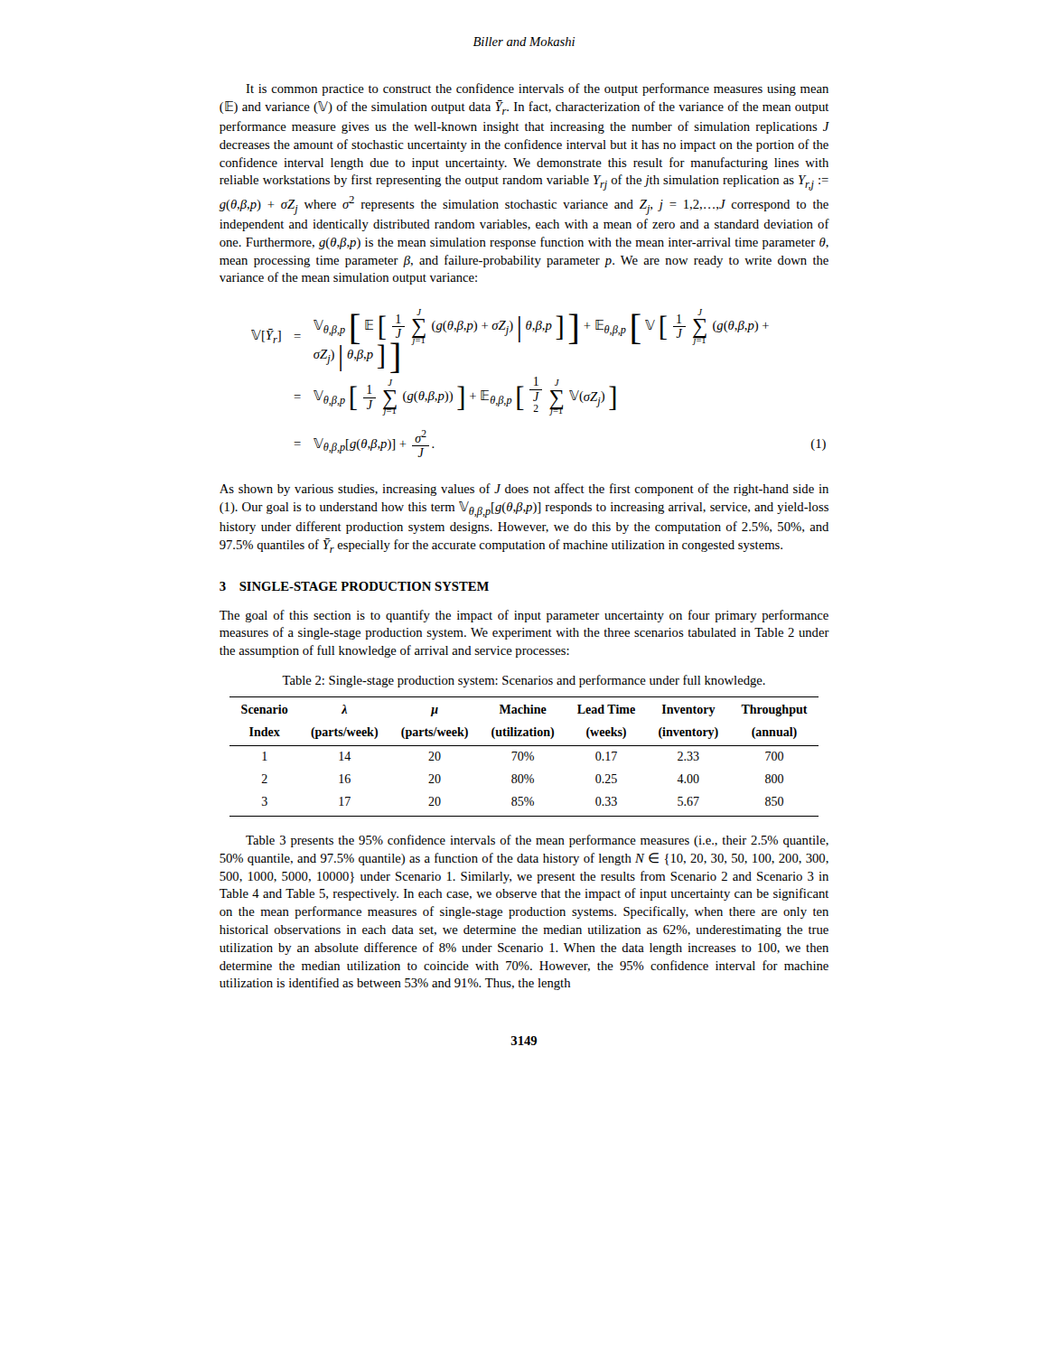Biller and Mokashi
It is common practice to construct the confidence intervals of the output performance measures using mean (𝔼) and variance (𝕍) of the simulation output data Ȳr. In fact, characterization of the variance of the mean output performance measure gives us the well-known insight that increasing the number of simulation replications J decreases the amount of stochastic uncertainty in the confidence interval but it has no impact on the portion of the confidence interval length due to input uncertainty. We demonstrate this result for manufacturing lines with reliable workstations by first representing the output random variable Yrj of the jth simulation replication as Yr,j := g(θ,β,p) + σZj where σ2 represents the simulation stochastic variance and Zj, j = 1,2,…,J correspond to the independent and identically distributed random variables, each with a mean of zero and a standard deviation of one. Furthermore, g(θ,β,p) is the mean simulation response function with the mean inter-arrival time parameter θ, mean processing time parameter β, and failure-probability parameter p. We are now ready to write down the variance of the mean simulation output variance:
| 𝕍 [ Ȳ r ] | = | 𝕍 θ , β , p [ 𝔼 [ 1 J J ∑ j =1 ( g ( θ , β , p ) + σZ j ) / θ , β , p ] ] + 𝔼 θ , β , p [ 𝕍 [ 1 J J ∑ j =1 ( g ( θ , β , p ) + σZ j ) / θ , β , p ] ] | |
| | = | 𝕍 θ , β , p [ 1 J J ∑ j =1 ( g ( θ , β , p )) ] + 𝔼 θ , β , p [ 1 J 2 J ∑ j =1 𝕍 ( σZ j ) ] | |
| | = | 𝕍 θ , β , p [ g ( θ , β , p )] + σ 2 J . | (1) |
As shown by various studies, increasing values of J does not affect the first component of the right-hand side in (1). Our goal is to understand how this term 𝕍θ,β,p[g(θ,β,p)] responds to increasing arrival, service, and yield-loss history under different production system designs. However, we do this by the computation of 2.5%, 50%, and 97.5% quantiles of Ȳr especially for the accurate computation of machine utilization in congested systems.
3 Single-Stage Production System
The goal of this section is to quantify the impact of input parameter uncertainty on four primary performance measures of a single-stage production system. We experiment with the three scenarios tabulated in Table 2 under the assumption of full knowledge of arrival and service processes:
Table 2: Single-stage production system: Scenarios and performance under full knowledge.
| Scenario | λ | μ | Machine | Lead Time | Inventory | Throughput |
| --- | --- | --- | --- | --- | --- | --- |
| Index | (parts/week) | (parts/week) | (utilization) | (weeks) | (inventory) | (annual) |
| 1 | 14 | 20 | 70% | 0.17 | 2.33 | 700 |
| 2 | 16 | 20 | 80% | 0.25 | 4.00 | 800 |
| 3 | 17 | 20 | 85% | 0.33 | 5.67 | 850 |
Table 3 presents the 95% confidence intervals of the mean performance measures (i.e., their 2.5% quantile, 50% quantile, and 97.5% quantile) as a function of the data history of length N ∈ {10, 20, 30, 50, 100, 200, 300, 500, 1000, 5000, 10000} under Scenario 1. Similarly, we present the results from Scenario 2 and Scenario 3 in Table 4 and Table 5, respectively. In each case, we observe that the impact of input uncertainty can be significant on the mean performance measures of single-stage production systems. Specifically, when there are only ten historical observations in each data set, we determine the median utilization as 62%, underestimating the true utilization by an absolute difference of 8% under Scenario 1. When the data length increases to 100, we then determine the median utilization to coincide with 70%. However, the 95% confidence interval for machine utilization is identified as between 53% and 91%. Thus, the length
3149